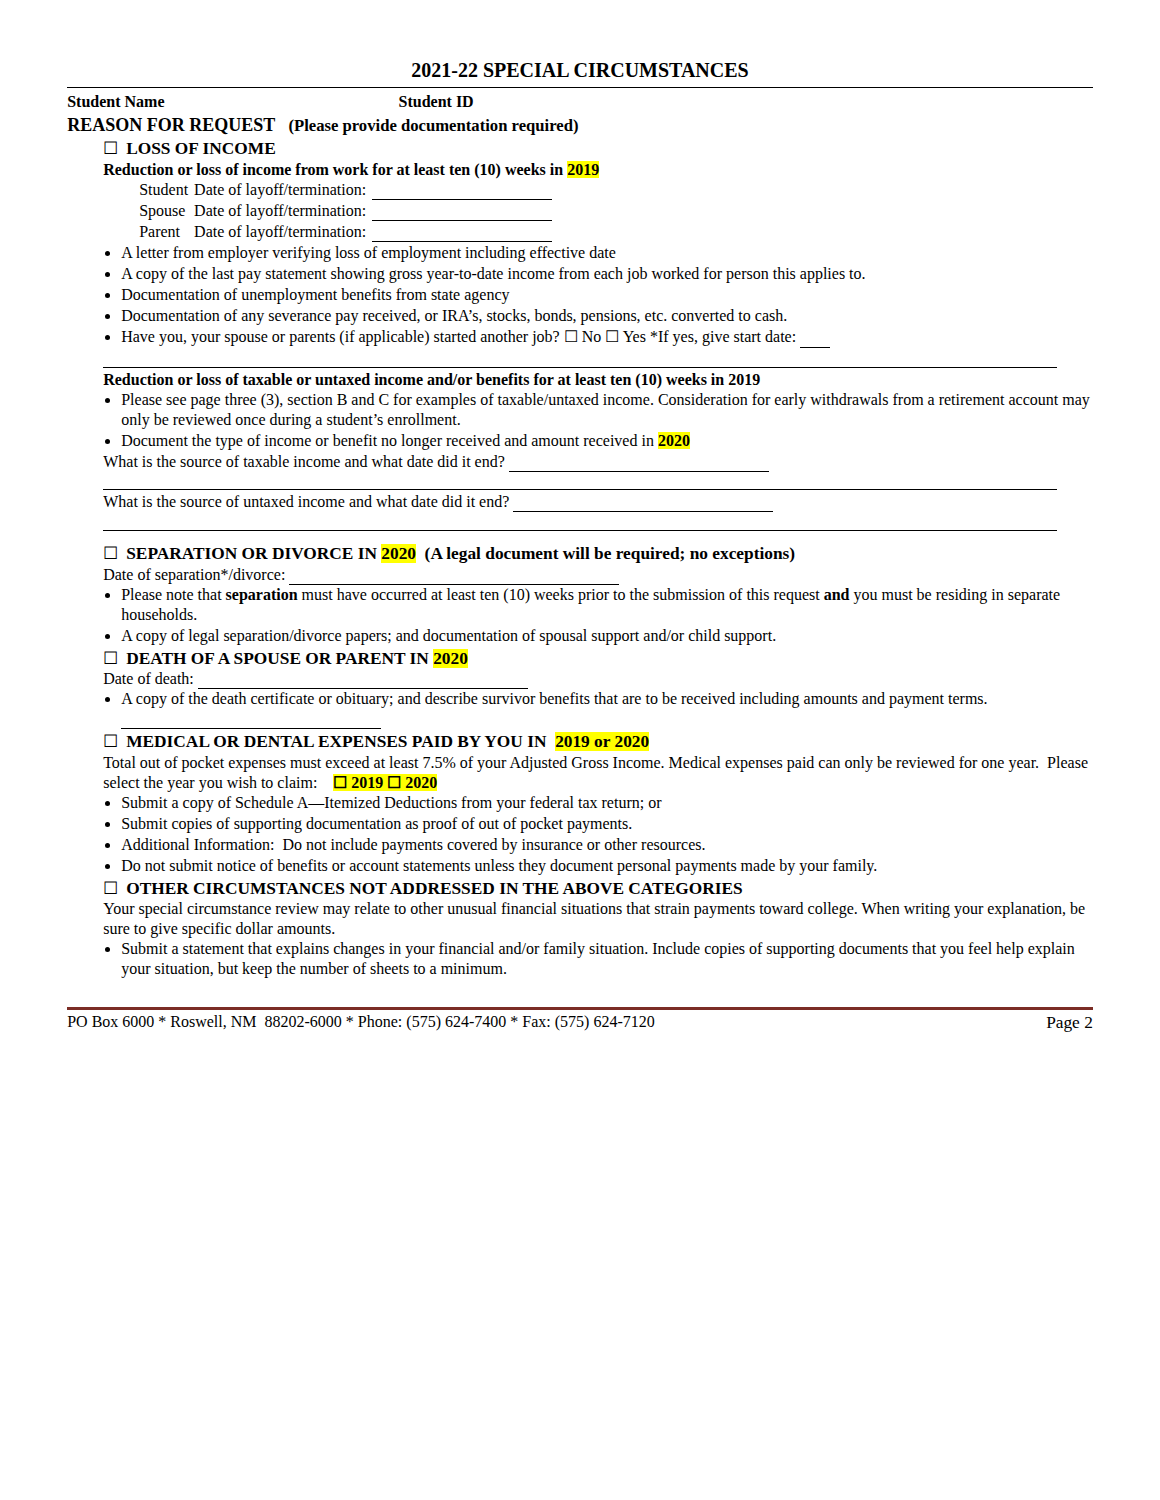2021-22 SPECIAL CIRCUMSTANCES
Student Name Student ID
REASON FOR REQUEST (Please provide documentation required)
☐LOSS OF INCOME
Reduction or loss of income from work for at least ten (10) weeks in 2019
| Student | Date of layoff/termination: | |
| Spouse | Date of layoff/termination: | |
| Parent | Date of layoff/termination: | |
A letter from employer verifying loss of employment including effective date
A copy of the last pay statement showing gross year-to-date income from each job worked for person this applies to.
Documentation of unemployment benefits from state agency
Documentation of any severance pay received, or IRA’s, stocks, bonds, pensions, etc. converted to cash.
Have you, your spouse or parents (if applicable) started another job? ☐ No ☐ Yes *If yes, give start date:
Reduction or loss of taxable or untaxed income and/or benefits for at least ten (10) weeks in 2019
Please see page three (3), section B and C for examples of taxable/untaxed income. Consideration for early withdrawals from a retirement account may only be reviewed once during a student’s enrollment.
Document the type of income or benefit no longer received and amount received in 2020
What is the source of taxable income and what date did it end?
What is the source of untaxed income and what date did it end?
☐SEPARATION OR DIVORCE IN 2020 (A legal document will be required; no exceptions)
Date of separation*/divorce:
Please note that separation must have occurred at least ten (10) weeks prior to the submission of this request and you must be residing in separate households.
A copy of legal separation/divorce papers; and documentation of spousal support and/or child support.
☐DEATH OF A SPOUSE OR PARENT IN 2020
Date of death:
A copy of the death certificate or obituary; and describe survivor benefits that are to be received including amounts and payment terms.
☐MEDICAL OR DENTAL EXPENSES PAID BY YOU IN 2019 or 2020
Total out of pocket expenses must exceed at least 7.5% of your Adjusted Gross Income. Medical expenses paid can only be reviewed for one year. Please select the year you wish to claim: ☐ 2019 ☐ 2020
Submit a copy of Schedule A—Itemized Deductions from your federal tax return; or
Submit copies of supporting documentation as proof of out of pocket payments.
Additional Information: Do not include payments covered by insurance or other resources.
Do not submit notice of benefits or account statements unless they document personal payments made by your family.
☐OTHER CIRCUMSTANCES NOT ADDRESSED IN THE ABOVE CATEGORIES
Your special circumstance review may relate to other unusual financial situations that strain payments toward college. When writing your explanation, be sure to give specific dollar amounts.
Submit a statement that explains changes in your financial and/or family situation. Include copies of supporting documents that you feel help explain your situation, but keep the number of sheets to a minimum.
PO Box 6000 * Roswell, NM 88202-6000 * Phone: (575) 624-7400 * Fax: (575) 624-7120 Page 2